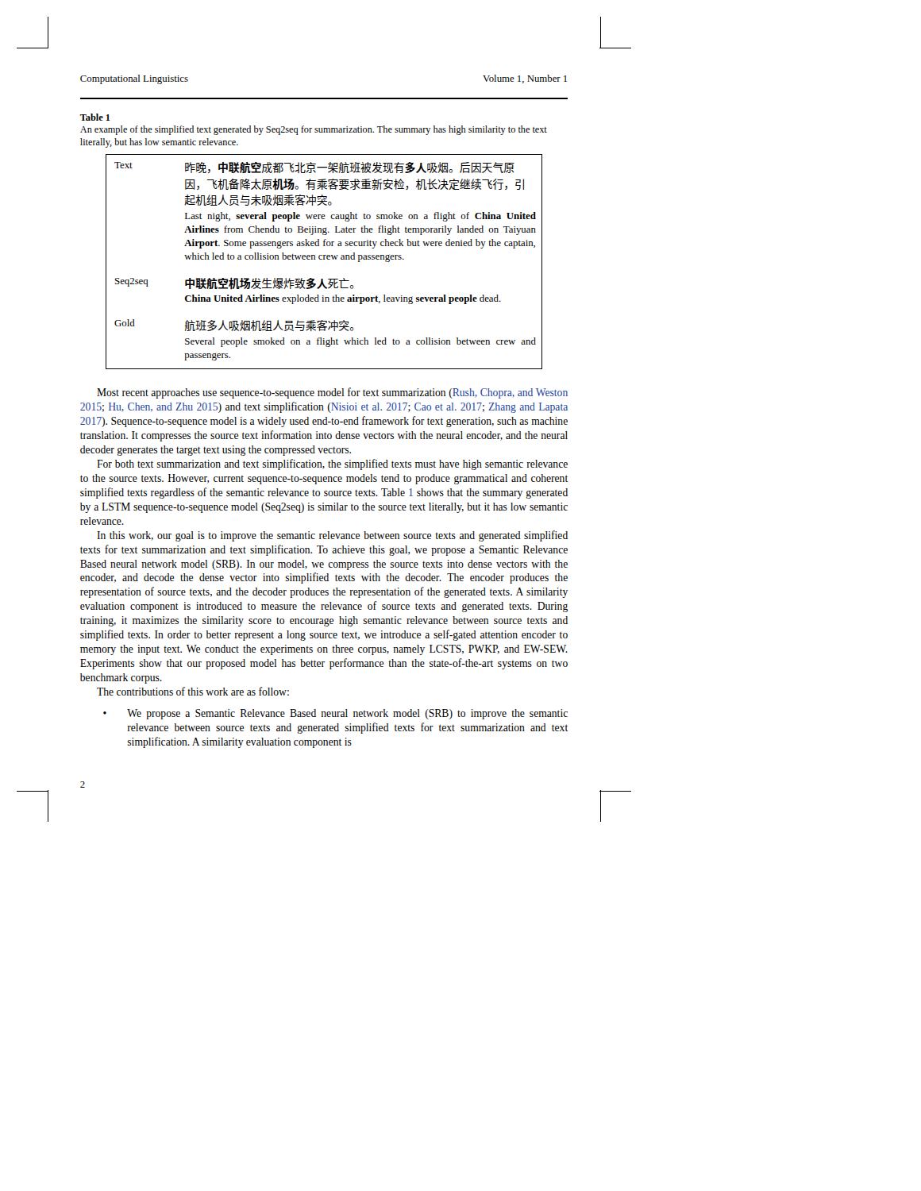Computational Linguistics Volume 1, Number 1
Table 1 An example of the simplified text generated by Seq2seq for summarization. The summary has high similarity to the text literally, but has low semantic relevance.
| Text | 昨晚， 中联航空 成都飞北京一架航班被发现有 多人 吸烟。后因天气原因，飞机备降太原 机场 。有乘客要求重新安检，机长决定继续飞行，引起机组人员与未吸烟乘客冲突。 Last night, several people were caught to smoke on a flight of China United Airlines from Chendu to Beijing. Later the flight temporarily landed on Taiyuan Airport . Some passengers asked for a security check but were denied by the captain, which led to a collision between crew and passengers. |
| Seq2seq | 中联航空机场 发生爆炸致 多人 死亡。 China United Airlines exploded in the airport , leaving several people dead. |
| Gold | 航班多人吸烟机组人员与乘客冲突。 Several people smoked on a flight which led to a collision between crew and passengers. |
Most recent approaches use sequence-to-sequence model for text summarization (Rush, Chopra, and Weston 2015; Hu, Chen, and Zhu 2015) and text simplification (Nisioi et al. 2017; Cao et al. 2017; Zhang and Lapata 2017). Sequence-to-sequence model is a widely used end-to-end framework for text generation, such as machine translation. It compresses the source text information into dense vectors with the neural encoder, and the neural decoder generates the target text using the compressed vectors.
For both text summarization and text simplification, the simplified texts must have high semantic relevance to the source texts. However, current sequence-to-sequence models tend to produce grammatical and coherent simplified texts regardless of the semantic relevance to source texts. Table 1 shows that the summary generated by a LSTM sequence-to-sequence model (Seq2seq) is similar to the source text literally, but it has low semantic relevance.
In this work, our goal is to improve the semantic relevance between source texts and generated simplified texts for text summarization and text simplification. To achieve this goal, we propose a Semantic Relevance Based neural network model (SRB). In our model, we compress the source texts into dense vectors with the encoder, and decode the dense vector into simplified texts with the decoder. The encoder produces the representation of source texts, and the decoder produces the representation of the generated texts. A similarity evaluation component is introduced to measure the relevance of source texts and generated texts. During training, it maximizes the similarity score to encourage high semantic relevance between source texts and simplified texts. In order to better represent a long source text, we introduce a self-gated attention encoder to memory the input text. We conduct the experiments on three corpus, namely LCSTS, PWKP, and EW-SEW. Experiments show that our proposed model has better performance than the state-of-the-art systems on two benchmark corpus.
The contributions of this work are as follow:
We propose a Semantic Relevance Based neural network model (SRB) to improve the semantic relevance between source texts and generated simplified texts for text summarization and text simplification. A similarity evaluation component is
2